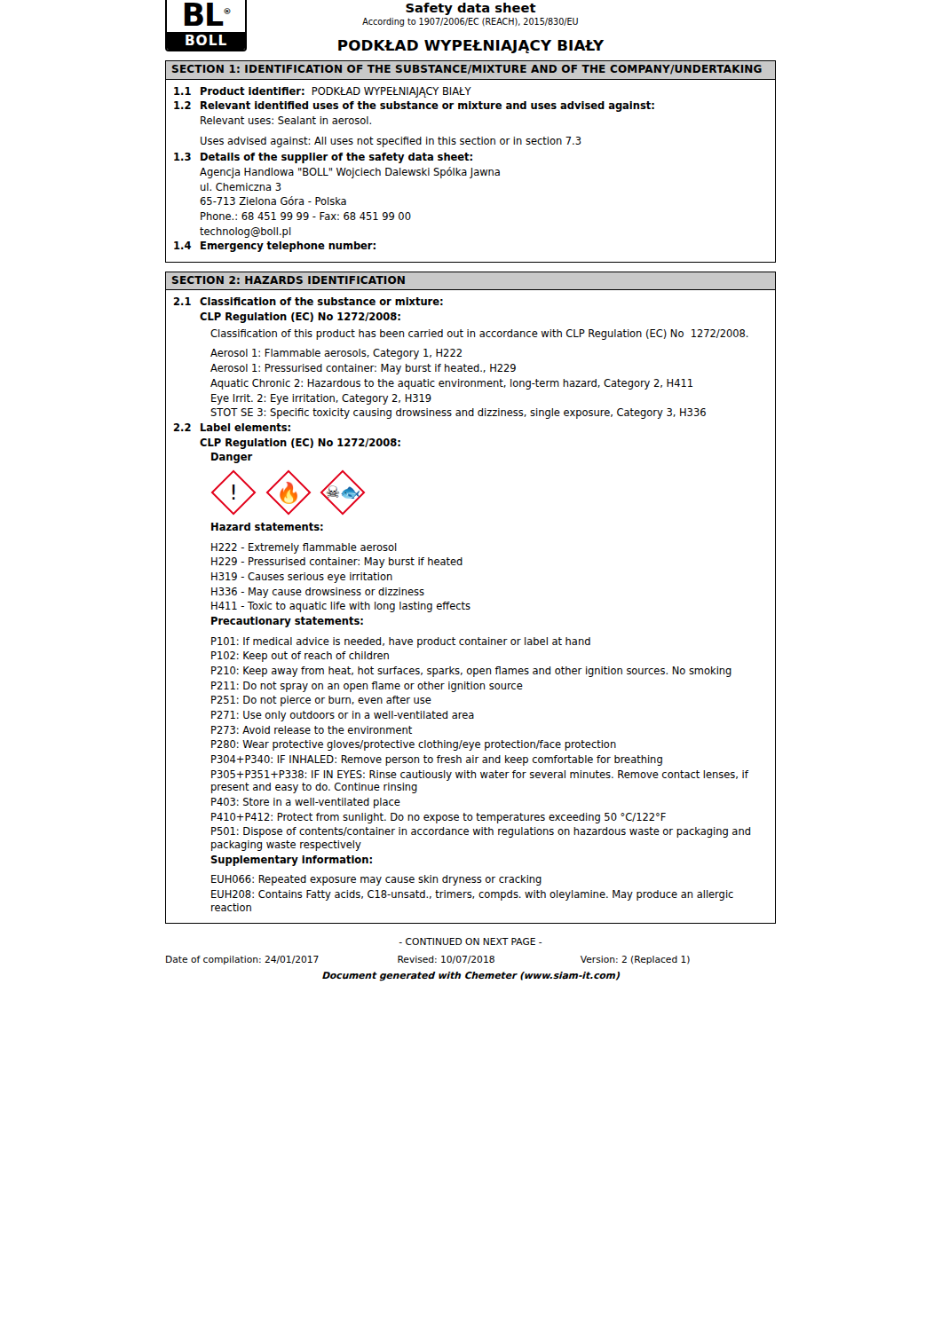BL®
BOLL
Safety data sheet
According to 1907/2006/EC (REACH), 2015/830/EU
PODKŁAD WYPEŁNIAJĄCY BIAŁY
SECTION 1: IDENTIFICATION OF THE SUBSTANCE/MIXTURE AND OF THE COMPANY/UNDERTAKING
1.1
Product identifier: PODKŁAD WYPEŁNIAJĄCY BIAŁY
1.2
Relevant identified uses of the substance or mixture and uses advised against:
Relevant uses: Sealant in aerosol.
Uses advised against: All uses not specified in this section or in section 7.3
1.3
Details of the supplier of the safety data sheet:
Agencja Handlowa "BOLL" Wojciech Dalewski Spólka Jawna
ul. Chemiczna 3
65-713 Zielona Góra - Polska
Phone.: 68 451 99 99 - Fax: 68 451 99 00
technolog@boll.pl
1.4
Emergency telephone number:
SECTION 2: HAZARDS IDENTIFICATION
2.1
Classification of the substance or mixture:
CLP Regulation (EC) No 1272/2008:
Classification of this product has been carried out in accordance with CLP Regulation (EC) No 1272/2008.
Aerosol 1: Flammable aerosols, Category 1, H222
Aerosol 1: Pressurised container: May burst if heated., H229
Aquatic Chronic 2: Hazardous to the aquatic environment, long-term hazard, Category 2, H411
Eye Irrit. 2: Eye irritation, Category 2, H319
STOT SE 3: Specific toxicity causing drowsiness and dizziness, single exposure, Category 3, H336
2.2
Label elements:
CLP Regulation (EC) No 1272/2008:
Danger
! 🔥 ☠🐟
Hazard statements:
H222 - Extremely flammable aerosol
H229 - Pressurised container: May burst if heated
H319 - Causes serious eye irritation
H336 - May cause drowsiness or dizziness
H411 - Toxic to aquatic life with long lasting effects
Precautionary statements:
P101: If medical advice is needed, have product container or label at hand
P102: Keep out of reach of children
P210: Keep away from heat, hot surfaces, sparks, open flames and other ignition sources. No smoking
P211: Do not spray on an open flame or other ignition source
P251: Do not pierce or burn, even after use
P271: Use only outdoors or in a well-ventilated area
P273: Avoid release to the environment
P280: Wear protective gloves/protective clothing/eye protection/face protection
P304+P340: IF INHALED: Remove person to fresh air and keep comfortable for breathing
P305+P351+P338: IF IN EYES: Rinse cautiously with water for several minutes. Remove contact lenses, if present and easy to do. Continue rinsing
P403: Store in a well-ventilated place
P410+P412: Protect from sunlight. Do no expose to temperatures exceeding 50 °C/122°F
P501: Dispose of contents/container in accordance with regulations on hazardous waste or packaging and packaging waste respectively
Supplementary information:
EUH066: Repeated exposure may cause skin dryness or cracking
EUH208: Contains Fatty acids, C18-unsatd., trimers, compds. with oleylamine. May produce an allergic reaction
- CONTINUED ON NEXT PAGE -
Date of compilation: 24/01/2017
Revised: 10/07/2018
Version: 2 (Replaced 1)
Document generated with Chemeter (www.siam-it.com)